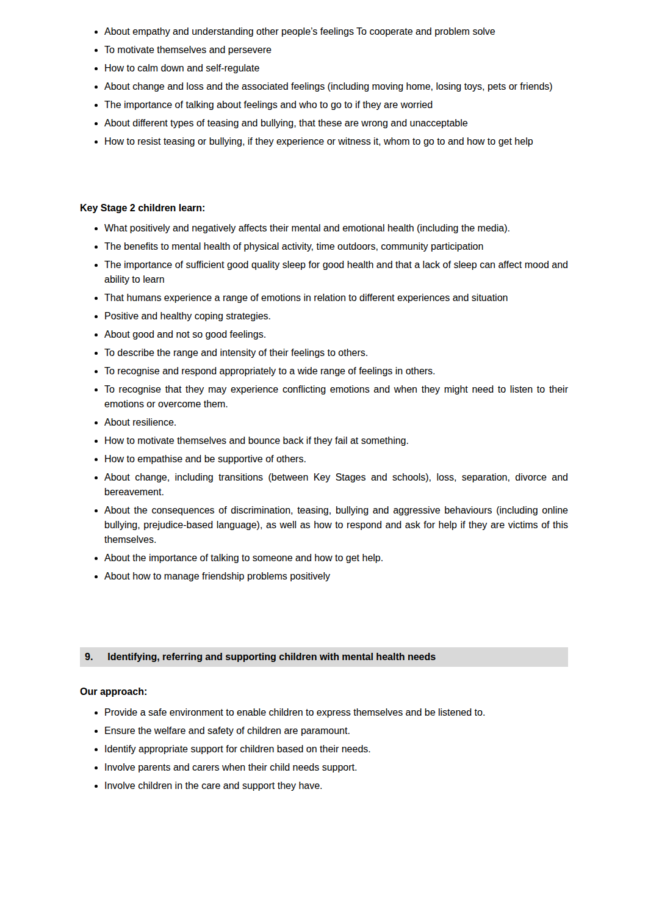About empathy and understanding other people’s feelings To cooperate and problem solve
To motivate themselves and persevere
How to calm down and self-regulate
About change and loss and the associated feelings (including moving home, losing toys, pets or friends)
The importance of talking about feelings and who to go to if they are worried
About different types of teasing and bullying, that these are wrong and unacceptable
How to resist teasing or bullying, if they experience or witness it, whom to go to and how to get help
Key Stage 2 children learn:
What positively and negatively affects their mental and emotional health (including the media).
The benefits to mental health of physical activity, time outdoors, community participation
The importance of sufficient good quality sleep for good health and that a lack of sleep can affect mood and ability to learn
That humans experience a range of emotions in relation to different experiences and situation
Positive and healthy coping strategies.
About good and not so good feelings.
To describe the range and intensity of their feelings to others.
To recognise and respond appropriately to a wide range of feelings in others.
To recognise that they may experience conflicting emotions and when they might need to listen to their emotions or overcome them.
About resilience.
How to motivate themselves and bounce back if they fail at something.
How to empathise and be supportive of others.
About change, including transitions (between Key Stages and schools), loss, separation, divorce and bereavement.
About the consequences of discrimination, teasing, bullying and aggressive behaviours (including online bullying, prejudice-based language), as well as how to respond and ask for help if they are victims of this themselves.
About the importance of talking to someone and how to get help.
About how to manage friendship problems positively
9. Identifying, referring and supporting children with mental health needs
Our approach:
Provide a safe environment to enable children to express themselves and be listened to.
Ensure the welfare and safety of children are paramount.
Identify appropriate support for children based on their needs.
Involve parents and carers when their child needs support.
Involve children in the care and support they have.